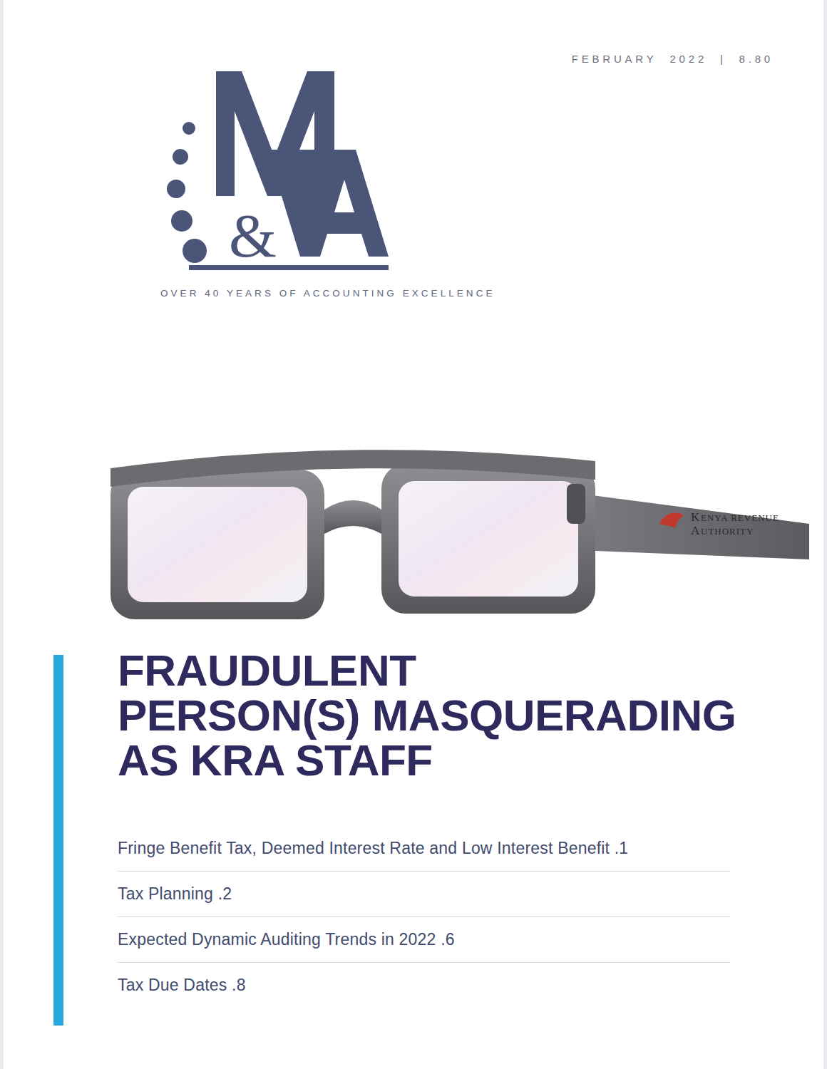&
OVER 40 YEARS OF ACCOUNTING EXCELLENCE
FEBRUARY 2022 | 8.80
K ENYA REVENUE A UTHORITY
FRAUDULENT
PERSON(S) MASQUERADING
AS KRA STAFF
Fringe Benefit Tax, Deemed Interest Rate and Low Interest Benefit .1
Tax Planning .2
Expected Dynamic Auditing Trends in 2022 .6
Tax Due Dates .8